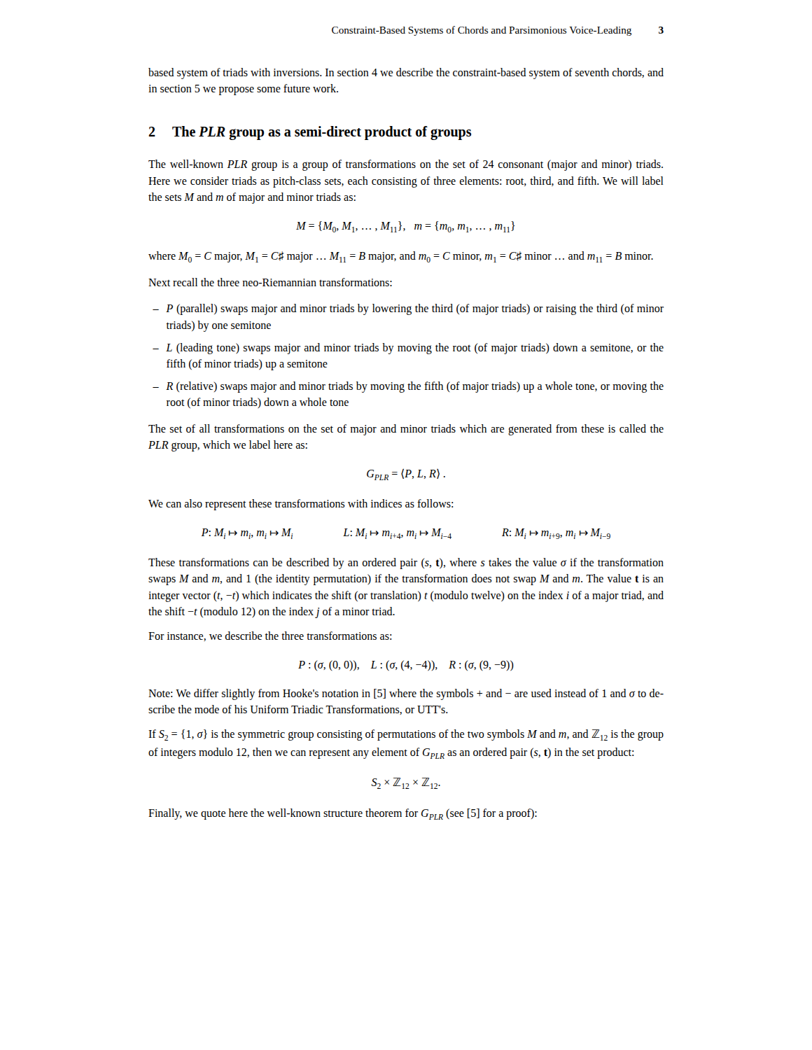Constraint-Based Systems of Chords and Parsimonious Voice-Leading 3
based system of triads with inversions. In section 4 we describe the constraint-based system of seventh chords, and in section 5 we propose some future work.
2 The PLR group as a semi-direct product of groups
The well-known PLR group is a group of transformations on the set of 24 consonant (major and minor) triads. Here we consider triads as pitch-class sets, each consisting of three elements: root, third, and fifth. We will label the sets M and m of major and minor triads as:
M = {M0, M1, … , M11}, m = {m0, m1, … , m11}
where M0 = C major, M1 = C♯ major … M11 = B major, and m0 = C minor, m1 = C♯ minor … and m11 = B minor.
Next recall the three neo-Riemannian transformations:
P (parallel) swaps major and minor triads by lowering the third (of major triads) or raising the third (of minor triads) by one semitone
L (leading tone) swaps major and minor triads by moving the root (of major triads) down a semitone, or the fifth (of minor triads) up a semitone
R (relative) swaps major and minor triads by moving the fifth (of major triads) up a whole tone, or moving the root (of minor triads) down a whole tone
The set of all transformations on the set of major and minor triads which are generated from these is called the PLR group, which we label here as:
GPLR = ⟨P, L, R⟩ .
We can also represent these transformations with indices as follows:
P: Mi ↦ mi, mi ↦ Mi L: Mi ↦ mi+4, mi ↦ Mi−4 R: Mi ↦ mi+9, mi ↦ Mi−9
These transformations can be described by an ordered pair (s, t), where s takes the value σ if the transformation swaps M and m, and 1 (the identity permutation) if the transformation does not swap M and m. The value t is an integer vector (t, −t) which indicates the shift (or translation) t (modulo twelve) on the index i of a major triad, and the shift −t (modulo 12) on the index j of a minor triad.
For instance, we describe the three transformations as:
P : (σ, (0, 0)), L : (σ, (4, −4)), R : (σ, (9, −9))
Note: We differ slightly from Hooke's notation in [5] where the symbols + and − are used instead of 1 and σ to describe the mode of his Uniform Triadic Transformations, or UTT's.
If S2 = {1, σ} is the symmetric group consisting of permutations of the two symbols M and m, and ℤ12 is the group of integers modulo 12, then we can represent any element of GPLR as an ordered pair (s, t) in the set product:
S2 × ℤ12 × ℤ12.
Finally, we quote here the well-known structure theorem for GPLR (see [5] for a proof):